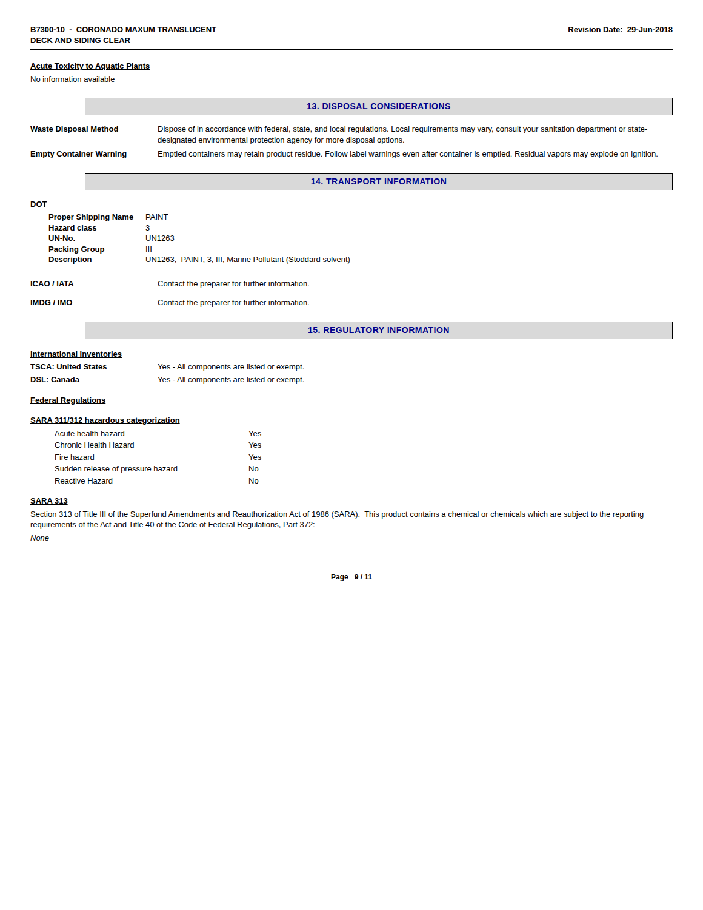B7300-10 - CORONADO MAXUM TRANSLUCENT
DECK AND SIDING CLEAR
Revision Date: 29-Jun-2018
Acute Toxicity to Aquatic Plants
No information available
13. DISPOSAL CONSIDERATIONS
Waste Disposal Method
Dispose of in accordance with federal, state, and local regulations. Local requirements may vary, consult your sanitation department or state-designated environmental protection agency for more disposal options.
Empty Container Warning
Emptied containers may retain product residue. Follow label warnings even after container is emptied. Residual vapors may explode on ignition.
14. TRANSPORT INFORMATION
DOT
Proper Shipping Name
PAINT
Hazard class
3
UN-No.
UN1263
Packing Group
III
Description
UN1263, PAINT, 3, III, Marine Pollutant (Stoddard solvent)
ICAO / IATA
Contact the preparer for further information.
IMDG / IMO
Contact the preparer for further information.
15. REGULATORY INFORMATION
International Inventories
TSCA: United States
Yes - All components are listed or exempt.
DSL: Canada
Yes - All components are listed or exempt.
Federal Regulations
SARA 311/312 hazardous categorization
Acute health hazard
Yes
Chronic Health Hazard
Yes
Fire hazard
Yes
Sudden release of pressure hazard
No
Reactive Hazard
No
SARA 313
Section 313 of Title III of the Superfund Amendments and Reauthorization Act of 1986 (SARA). This product contains a chemical or chemicals which are subject to the reporting requirements of the Act and Title 40 of the Code of Federal Regulations, Part 372:
None
Page 9 / 11